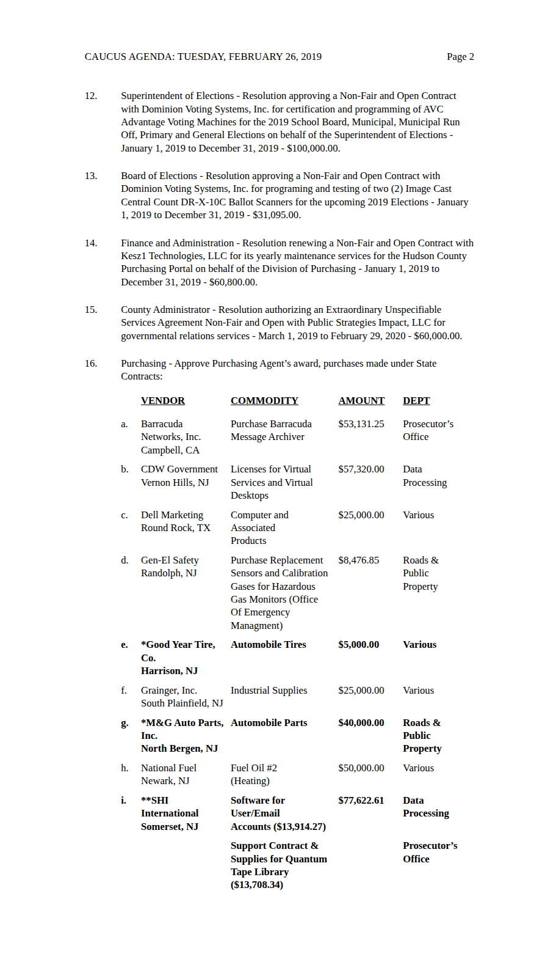CAUCUS AGENDA: TUESDAY, FEBRUARY 26, 2019
Page 2
12.
Superintendent of Elections - Resolution approving a Non-Fair and Open Contract with Dominion Voting Systems, Inc. for certification and programming of AVC Advantage Voting Machines for the 2019 School Board, Municipal, Municipal Run Off, Primary and General Elections on behalf of the Superintendent of Elections - January 1, 2019 to December 31, 2019 - $100,000.00.
13.
Board of Elections - Resolution approving a Non-Fair and Open Contract with Dominion Voting Systems, Inc. for programing and testing of two (2) Image Cast Central Count DR-X-10C Ballot Scanners for the upcoming 2019 Elections - January 1, 2019 to December 31, 2019 - $31,095.00.
14.
Finance and Administration - Resolution renewing a Non-Fair and Open Contract with Kesz1 Technologies, LLC for its yearly maintenance services for the Hudson County Purchasing Portal on behalf of the Division of Purchasing - January 1, 2019 to December 31, 2019 - $60,800.00.
15.
County Administrator - Resolution authorizing an Extraordinary Unspecifiable Services Agreement Non-Fair and Open with Public Strategies Impact, LLC for governmental relations services - March 1, 2019 to February 29, 2020 - $60,000.00.
16.
Purchasing - Approve Purchasing Agent’s award, purchases made under State Contracts:
| | VENDOR | COMMODITY | AMOUNT | DEPT |
| --- | --- | --- | --- | --- |
| a. | Barracuda Networks, Inc. Campbell, CA | Purchase Barracuda Message Archiver | $53,131.25 | Prosecutor’s Office |
| b. | CDW Government Vernon Hills, NJ | Licenses for Virtual Services and Virtual Desktops | $57,320.00 | Data Processing |
| c. | Dell Marketing Round Rock, TX | Computer and Associated Products | $25,000.00 | Various |
| d. | Gen-El Safety Randolph, NJ | Purchase Replacement Sensors and Calibration Gases for Hazardous Gas Monitors (Office Of Emergency Managment) | $8,476.85 | Roads & Public Property |
| e. | *Good Year Tire, Co. Harrison, NJ | Automobile Tires | $5,000.00 | Various |
| f. | Grainger, Inc. South Plainfield, NJ | Industrial Supplies | $25,000.00 | Various |
| g. | *M&G Auto Parts, Inc. North Bergen, NJ | Automobile Parts | $40,000.00 | Roads & Public Property |
| h. | National Fuel Newark, NJ | Fuel Oil #2 (Heating) | $50,000.00 | Various |
| i. | **SHI International Somerset, NJ | Software for User/Email Accounts ($13,914.27) | $77,622.61 | Data Processing |
| | | Support Contract & Supplies for Quantum Tape Library ($13,708.34) | | Prosecutor’s Office |